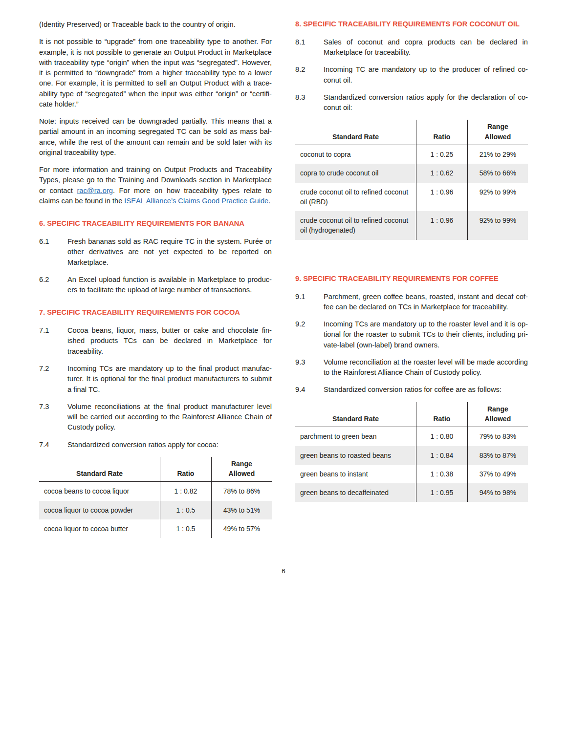(Identity Preserved) or Traceable back to the country of origin.
It is not possible to “upgrade” from one traceability type to another. For example, it is not possible to generate an Output Product in Marketplace with traceability type “origin” when the input was “segregated”. However, it is permitted to “downgrade” from a higher traceability type to a lower one. For example, it is permitted to sell an Output Product with a traceability type of “segregated” when the input was either “origin” or “certificate holder.”
Note: inputs received can be downgraded partially. This means that a partial amount in an incoming segregated TC can be sold as mass balance, while the rest of the amount can remain and be sold later with its original traceability type.
For more information and training on Output Products and Traceability Types, please go to the Training and Downloads section in Marketplace or contact rac@ra.org. For more on how traceability types relate to claims can be found in the ISEAL Alliance’s Claims Good Practice Guide.
6. Specific traceability requirements for banana
6.1
Fresh bananas sold as RAC require TC in the system. Purée or other derivatives are not yet expected to be reported on Marketplace.
6.2
An Excel upload function is available in Marketplace to producers to facilitate the upload of large number of transactions.
7. Specific traceability requirements for cocoa
7.1
Cocoa beans, liquor, mass, butter or cake and chocolate finished products TCs can be declared in Marketplace for traceability.
7.2
Incoming TCs are mandatory up to the final product manufacturer. It is optional for the final product manufacturers to submit a final TC.
7.3
Volume reconciliations at the final product manufacturer level will be carried out according to the Rainforest Alliance Chain of Custody policy.
7.4
Standardized conversion ratios apply for cocoa:
| Standard Rate | Ratio | Range Allowed |
| --- | --- | --- |
| cocoa beans to cocoa liquor | 1 : 0.82 | 78% to 86% |
| cocoa liquor to cocoa powder | 1 : 0.5 | 43% to 51% |
| cocoa liquor to cocoa butter | 1 : 0.5 | 49% to 57% |
8. Specific traceability requirements for coconut oil
8.1
Sales of coconut and copra products can be declared in Marketplace for traceability.
8.2
Incoming TC are mandatory up to the producer of refined coconut oil.
8.3
Standardized conversion ratios apply for the declaration of coconut oil:
| Standard Rate | Ratio | Range Allowed |
| --- | --- | --- |
| coconut to copra | 1 : 0.25 | 21% to 29% |
| copra to crude coconut oil | 1 : 0.62 | 58% to 66% |
| crude coconut oil to refined coconut oil (RBD) | 1 : 0.96 | 92% to 99% |
| crude coconut oil to refined coconut oil (hydrogenated) | 1 : 0.96 | 92% to 99% |
9. Specific traceability requirements for coffee
9.1
Parchment, green coffee beans, roasted, instant and decaf coffee can be declared on TCs in Marketplace for traceability.
9.2
Incoming TCs are mandatory up to the roaster level and it is optional for the roaster to submit TCs to their clients, including private-label (own-label) brand owners.
9.3
Volume reconciliation at the roaster level will be made according to the Rainforest Alliance Chain of Custody policy.
9.4
Standardized conversion ratios for coffee are as follows:
| Standard Rate | Ratio | Range Allowed |
| --- | --- | --- |
| parchment to green bean | 1 : 0.80 | 79% to 83% |
| green beans to roasted beans | 1 : 0.84 | 83% to 87% |
| green beans to instant | 1 : 0.38 | 37% to 49% |
| green beans to decaffeinated | 1 : 0.95 | 94% to 98% |
6